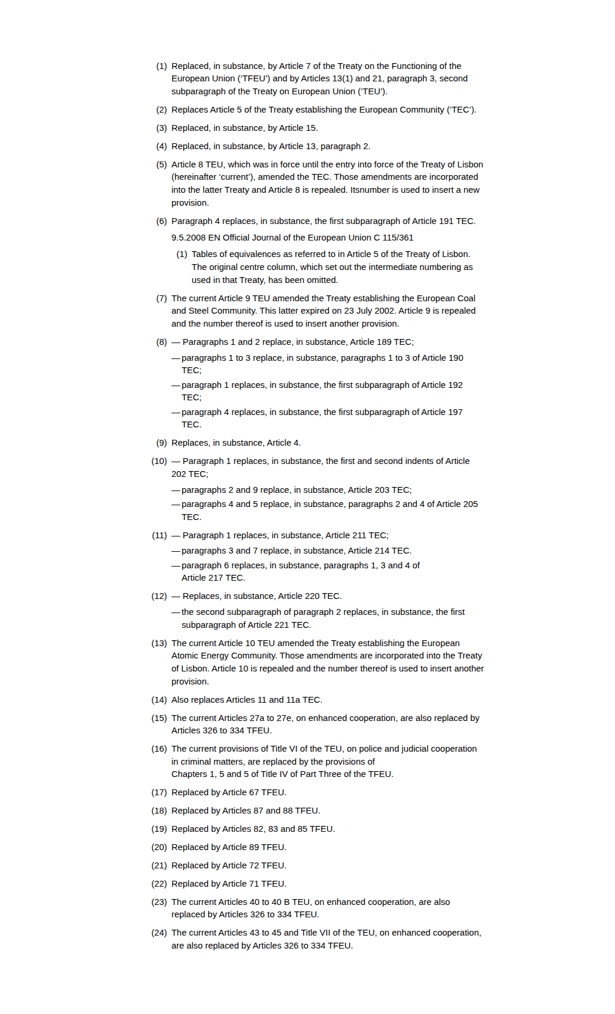(1) Replaced, in substance, by Article 7 of the Treaty on the Functioning of the European Union (‘TFEU’) and by Articles 13(1) and 21, paragraph 3, second subparagraph of the Treaty on European Union (‘TEU’).
(2) Replaces Article 5 of the Treaty establishing the European Community (‘TEC’).
(3) Replaced, in substance, by Article 15.
(4) Replaced, in substance, by Article 13, paragraph 2.
(5) Article 8 TEU, which was in force until the entry into force of the Treaty of Lisbon (hereinafter ‘current’), amended the TEC. Those amendments are incorporated into the latter Treaty and Article 8 is repealed. Itsnumber is used to insert a new provision.
(6) Paragraph 4 replaces, in substance, the first subparagraph of Article 191 TEC.
9.5.2008 EN Official Journal of the European Union C 115/361
(1) Tables of equivalences as referred to in Article 5 of the Treaty of Lisbon. The original centre column, which set out the intermediate numbering as used in that Treaty, has been omitted.
(7) The current Article 9 TEU amended the Treaty establishing the European Coal and Steel Community. This latter expired on 23 July 2002. Article 9 is repealed and the number thereof is used to insert another provision.
(8)— Paragraphs 1 and 2 replace, in substance, Article 189 TEC;
—paragraphs 1 to 3 replace, in substance, paragraphs 1 to 3 of Article 190 TEC;
—paragraph 1 replaces, in substance, the first subparagraph of Article 192 TEC;
—paragraph 4 replaces, in substance, the first subparagraph of Article 197 TEC.
(9) Replaces, in substance, Article 4.
(10)— Paragraph 1 replaces, in substance, the first and second indents of Article 202 TEC;
—paragraphs 2 and 9 replace, in substance, Article 203 TEC;
—paragraphs 4 and 5 replace, in substance, paragraphs 2 and 4 of Article 205 TEC.
(11)— Paragraph 1 replaces, in substance, Article 211 TEC;
—paragraphs 3 and 7 replace, in substance, Article 214 TEC.
—paragraph 6 replaces, in substance, paragraphs 1, 3 and 4 ofArticle 217 TEC.
(12)— Replaces, in substance, Article 220 TEC.
—the second subparagraph of paragraph 2 replaces, in substance, the first subparagraph of Article 221 TEC.
(13) The current Article 10 TEU amended the Treaty establishing the European Atomic Energy Community. Those amendments are incorporated into the Treaty of Lisbon. Article 10 is repealed and the number thereof is used to insert another provision.
(14) Also replaces Articles 11 and 11a TEC.
(15) The current Articles 27a to 27e, on enhanced cooperation, are also replaced by Articles 326 to 334 TFEU.
(16) The current provisions of Title VI of the TEU, on police and judicial cooperation in criminal matters, are replaced by the provisions ofChapters 1, 5 and 5 of Title IV of Part Three of the TFEU.
(17) Replaced by Article 67 TFEU.
(18) Replaced by Articles 87 and 88 TFEU.
(19) Replaced by Articles 82, 83 and 85 TFEU.
(20) Replaced by Article 89 TFEU.
(21) Replaced by Article 72 TFEU.
(22) Replaced by Article 71 TFEU.
(23) The current Articles 40 to 40 B TEU, on enhanced cooperation, are also replaced by Articles 326 to 334 TFEU.
(24) The current Articles 43 to 45 and Title VII of the TEU, on enhanced cooperation, are also replaced by Articles 326 to 334 TFEU.